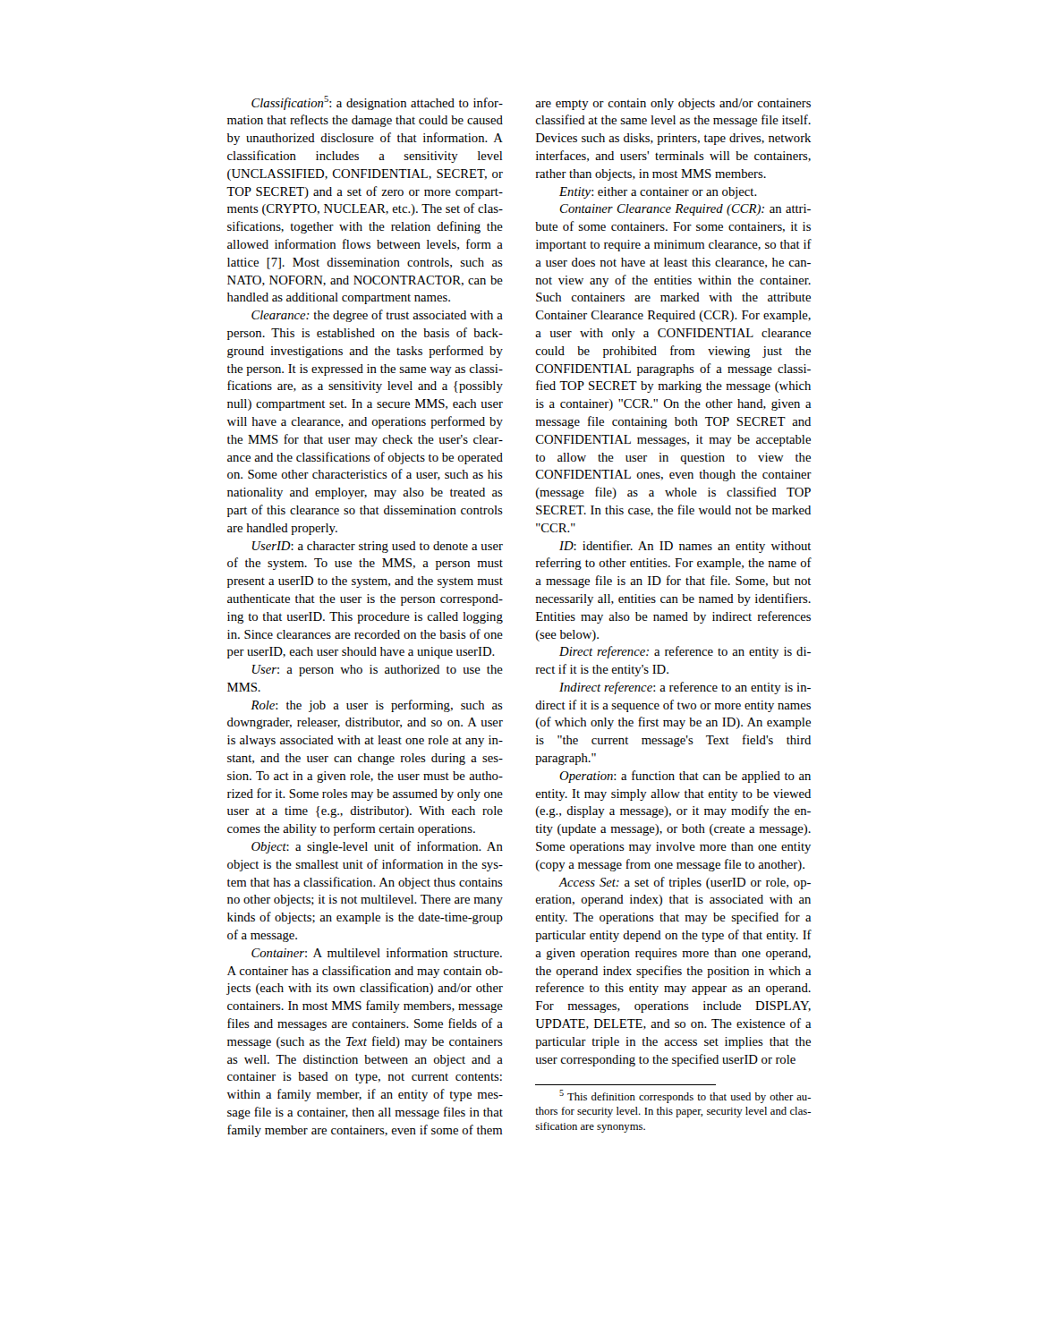Classification5: a designation attached to information that reflects the damage that could be caused by unauthorized disclosure of that information. A classification includes a sensitivity level (UNCLASSIFIED, CONFIDENTIAL, SECRET, or TOP SECRET) and a set of zero or more compartments (CRYPTO, NUCLEAR, etc.). The set of classifications, together with the relation defining the allowed information flows between levels, form a lattice [7]. Most dissemination controls, such as NATO, NOFORN, and NOCONTRACTOR, can be handled as additional compartment names.
Clearance: the degree of trust associated with a person. This is established on the basis of background investigations and the tasks performed by the person. It is expressed in the same way as classifications are, as a sensitivity level and a {possibly null) compartment set. In a secure MMS, each user will have a clearance, and operations performed by the MMS for that user may check the user's clearance and the classifications of objects to be operated on. Some other characteristics of a user, such as his nationality and employer, may also be treated as part of this clearance so that dissemination controls are handled properly.
UserID: a character string used to denote a user of the system. To use the MMS, a person must present a userID to the system, and the system must authenticate that the user is the person corresponding to that userID. This procedure is called logging in. Since clearances are recorded on the basis of one per userID, each user should have a unique userID.
User: a person who is authorized to use the MMS.
Role: the job a user is performing, such as downgrader, releaser, distributor, and so on. A user is always associated with at least one role at any instant, and the user can change roles during a session. To act in a given role, the user must be authorized for it. Some roles may be assumed by only one user at a time {e.g., distributor). With each role comes the ability to perform certain operations.
Object: a single-level unit of information. An object is the smallest unit of information in the system that has a classification. An object thus contains no other objects; it is not multilevel. There are many kinds of objects; an example is the date-time-group of a message.
Container: A multilevel information structure. A container has a classification and may contain objects (each with its own classification) and/or other containers. In most MMS family members, message files and messages are containers. Some fields of a message (such as the Text field) may be containers as well. The distinction between an object and a container is based on type, not current contents: within a family member, if an entity of type message file is a container, then all message files in that family member are containers, even if some of them are empty or contain only objects and/or containers classified at the same level as the message file itself. Devices such as disks, printers, tape drives, network interfaces, and users' terminals will be containers, rather than objects, in most MMS members.
Entity: either a container or an object.
Container Clearance Required (CCR): an attribute of some containers. For some containers, it is important to require a minimum clearance, so that if a user does not have at least this clearance, he cannot view any of the entities within the container. Such containers are marked with the attribute Container Clearance Required (CCR). For example, a user with only a CONFIDENTIAL clearance could be prohibited from viewing just the CONFIDENTIAL paragraphs of a message classified TOP SECRET by marking the message (which is a container) "CCR." On the other hand, given a message file containing both TOP SECRET and CONFIDENTIAL messages, it may be acceptable to allow the user in question to view the CONFIDENTIAL ones, even though the container (message file) as a whole is classified TOP SECRET. In this case, the file would not be marked "CCR."
ID: identifier. An ID names an entity without referring to other entities. For example, the name of a message file is an ID for that file. Some, but not necessarily all, entities can be named by identifiers. Entities may also be named by indirect references (see below).
Direct reference: a reference to an entity is direct if it is the entity's ID.
Indirect reference: a reference to an entity is indirect if it is a sequence of two or more entity names (of which only the first may be an ID). An example is "the current message's Text field's third paragraph."
Operation: a function that can be applied to an entity. It may simply allow that entity to be viewed (e.g., display a message), or it may modify the entity (update a message), or both (create a message). Some operations may involve more than one entity (copy a message from one message file to another).
Access Set: a set of triples (userID or role, operation, operand index) that is associated with an entity. The operations that may be specified for a particular entity depend on the type of that entity. If a given operation requires more than one operand, the operand index specifies the position in which a reference to this entity may appear as an operand. For messages, operations include DISPLAY, UPDATE, DELETE, and so on. The existence of a particular triple in the access set implies that the user corresponding to the specified userID or role
5 This definition corresponds to that used by other authors for security level. In this paper, security level and classification are synonyms.